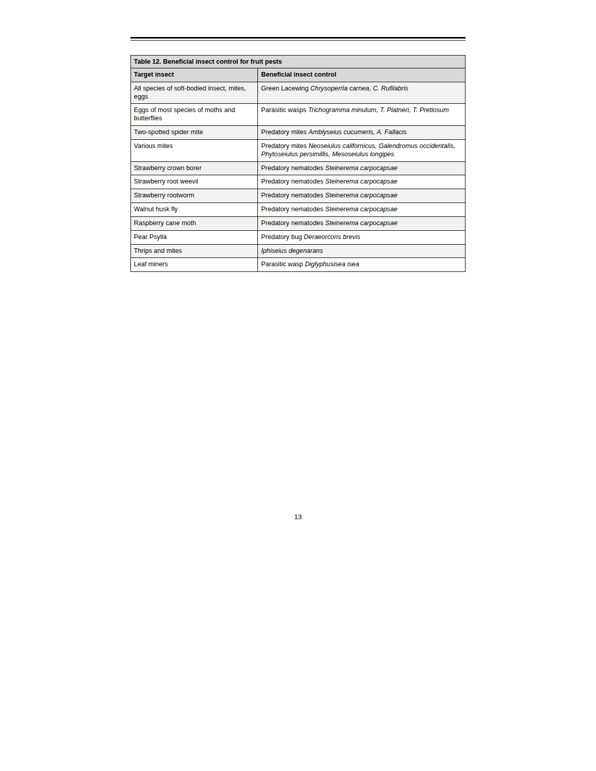Table 12. Beneficial insect control for fruit pests
| Target insect | Beneficial insect control |
| --- | --- |
| All species of soft-bodied insect, mites, eggs | Green Lacewing Chrysoperrla carnea, C. Rufilabris |
| Eggs of most species of moths and butterflies | Parasitic wasps Trichogramma minutum, T. Platneri, T. Pretiosum |
| Two-spotted spider mite | Predatory mites Amblyseius cucumeris, A. Fallacis |
| Various mites | Predatory mites Neoseiulus californicus, Galendromus occidentalis, Phytoseiulus persimillis, Mesoseiulus longipes |
| Strawberry crown borer | Predatory nematodes Steinerema carpocapsae |
| Strawberry root weevil | Predatory nematodes Steinerema carpocapsae |
| Strawberry rootworm | Predatory nematodes Steinerema carpocapsae |
| Walnut husk fly | Predatory nematodes Steinerema carpocapsae |
| Raspberry cane moth | Predatory nematodes Steinerema carpocapsae |
| Pear Psylla | Predatory bug Deraeorcoris brevis |
| Thrips and mites | Iphiseius degenarans |
| Leaf miners | Parasitic wasp Diglyphusisea isea |
13